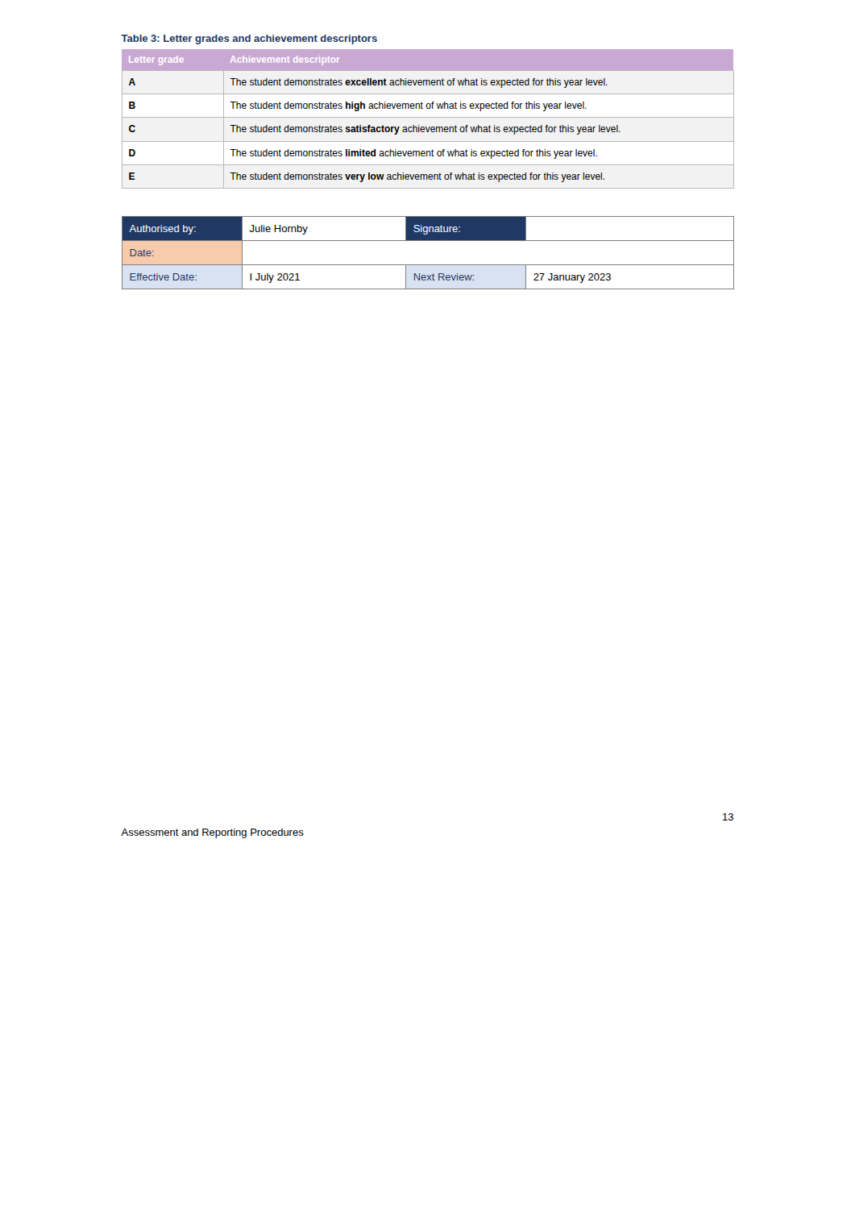Table 3: Letter grades and achievement descriptors
| Letter grade | Achievement descriptor |
| --- | --- |
| A | The student demonstrates excellent achievement of what is expected for this year level. |
| B | The student demonstrates high achievement of what is expected for this year level. |
| C | The student demonstrates satisfactory achievement of what is expected for this year level. |
| D | The student demonstrates limited achievement of what is expected for this year level. |
| E | The student demonstrates very low achievement of what is expected for this year level. |
| Authorised by: | Julie Hornby | Signature: | |
| Date: | |
| Effective Date: | I July 2021 | Next Review: | 27 January 2023 |
13
Assessment and Reporting Procedures